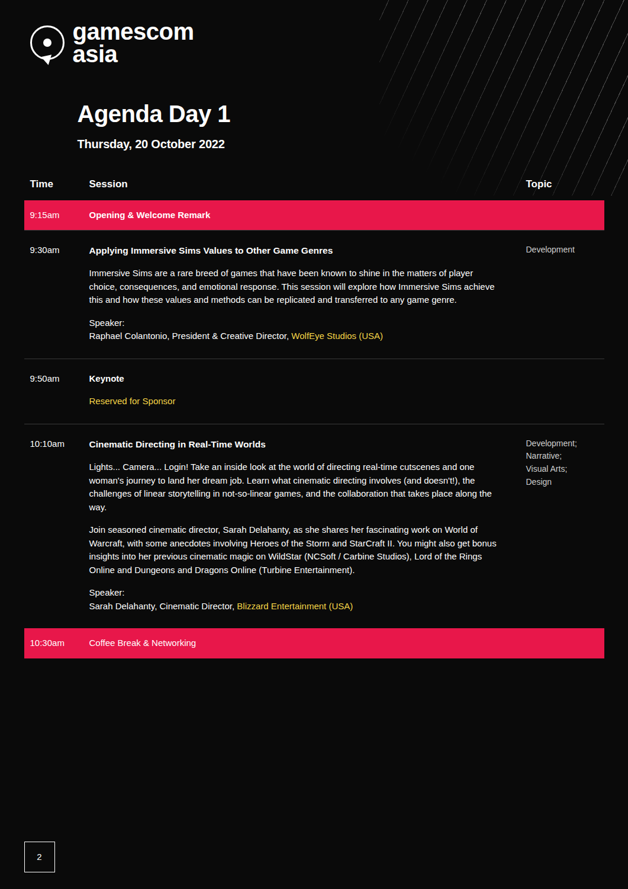gamescom asia
Agenda Day 1
Thursday, 20 October 2022
| Time | Session | Topic |
| --- | --- | --- |
| 9:15am | Opening & Welcome Remark | |
| 9:30am | Applying Immersive Sims Values to Other Game Genres Immersive Sims are a rare breed of games that have been known to shine in the matters of player choice, consequences, and emotional response. This session will explore how Immersive Sims achieve this and how these values and methods can be replicated and transferred to any game genre. Speaker: Raphael Colantonio, President & Creative Director, WolfEye Studios (USA) | Development |
| 9:50am | Keynote Reserved for Sponsor | |
| 10:10am | Cinematic Directing in Real-Time Worlds Lights... Camera... Login! Take an inside look at the world of directing real-time cutscenes and one woman's journey to land her dream job. Learn what cinematic directing involves (and doesn't!), the challenges of linear storytelling in not-so-linear games, and the collaboration that takes place along the way. Join seasoned cinematic director, Sarah Delahanty, as she shares her fascinating work on World of Warcraft, with some anecdotes involving Heroes of the Storm and StarCraft II. You might also get bonus insights into her previous cinematic magic on WildStar (NCSoft / Carbine Studios), Lord of the Rings Online and Dungeons and Dragons Online (Turbine Entertainment). Speaker: Sarah Delahanty, Cinematic Director, Blizzard Entertainment (USA) | Development; Narrative; Visual Arts; Design |
| 10:30am | Coffee Break & Networking | |
2